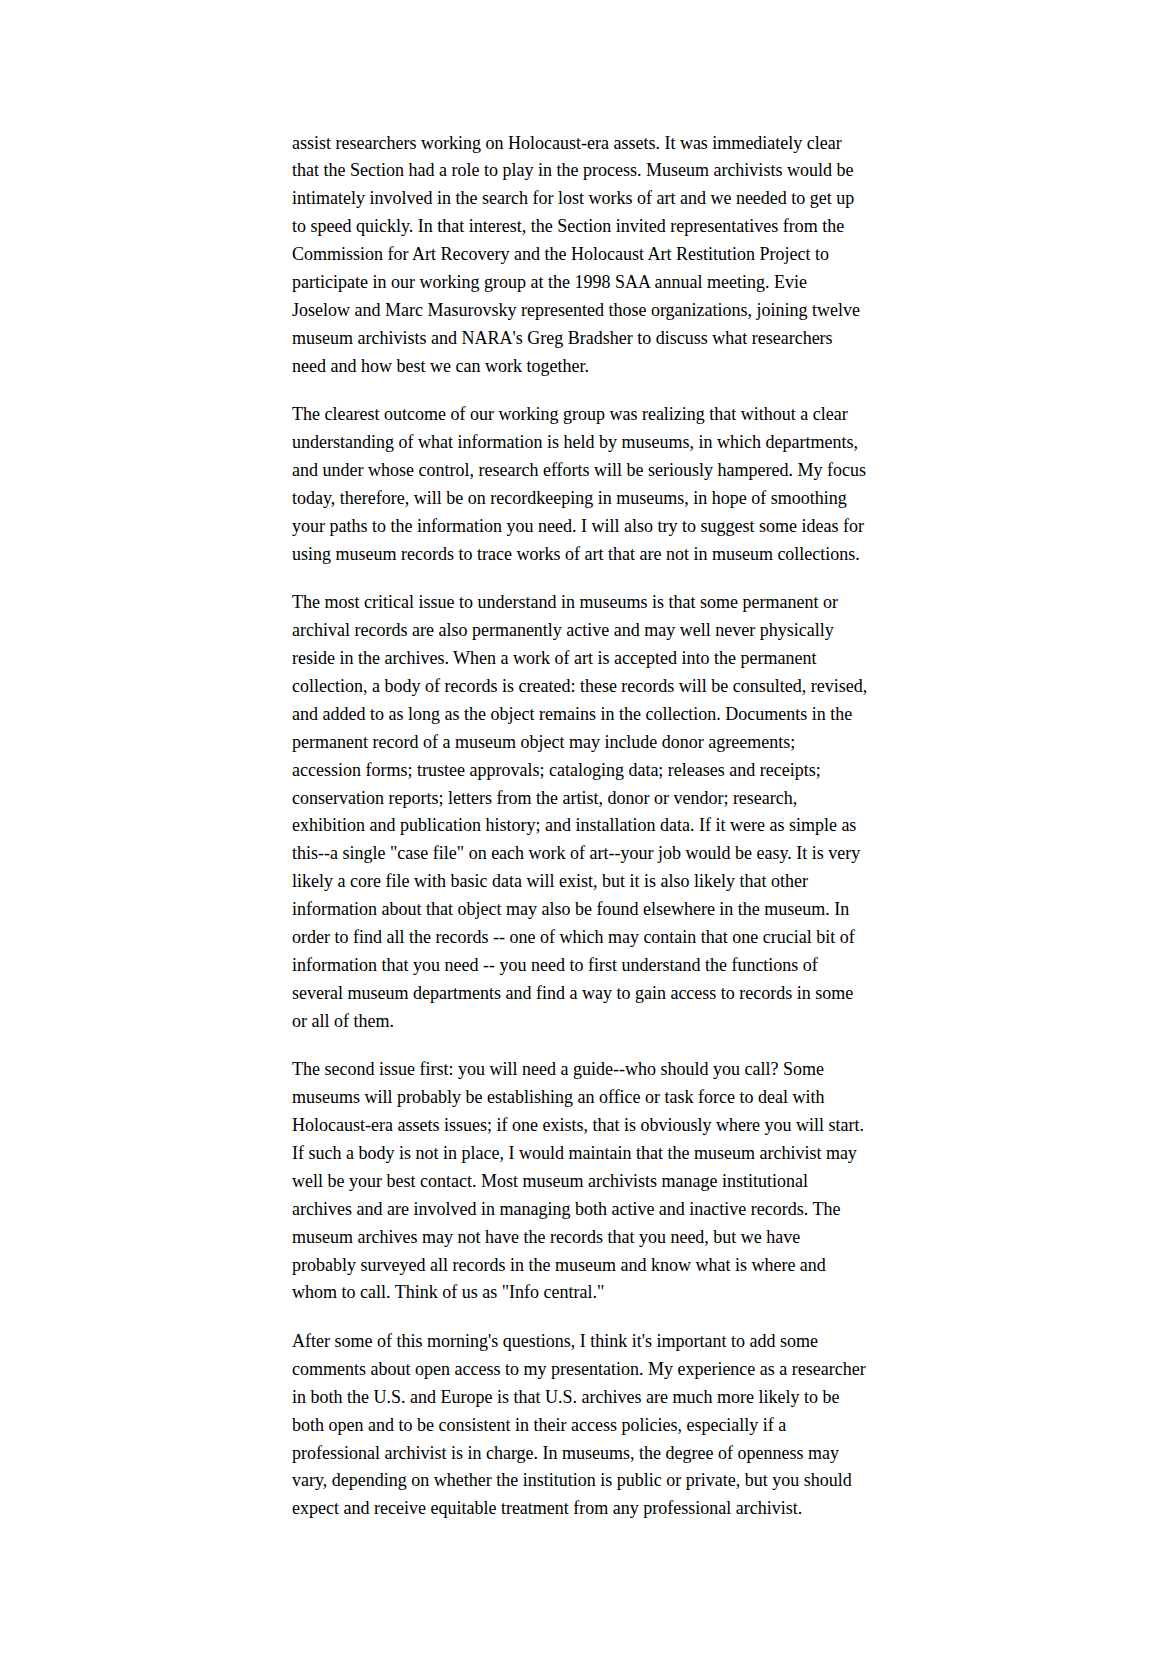assist researchers working on Holocaust-era assets. It was immediately clear that the Section had a role to play in the process. Museum archivists would be intimately involved in the search for lost works of art and we needed to get up to speed quickly. In that interest, the Section invited representatives from the Commission for Art Recovery and the Holocaust Art Restitution Project to participate in our working group at the 1998 SAA annual meeting. Evie Joselow and Marc Masurovsky represented those organizations, joining twelve museum archivists and NARA's Greg Bradsher to discuss what researchers need and how best we can work together.
The clearest outcome of our working group was realizing that without a clear understanding of what information is held by museums, in which departments, and under whose control, research efforts will be seriously hampered. My focus today, therefore, will be on recordkeeping in museums, in hope of smoothing your paths to the information you need. I will also try to suggest some ideas for using museum records to trace works of art that are not in museum collections.
The most critical issue to understand in museums is that some permanent or archival records are also permanently active and may well never physically reside in the archives. When a work of art is accepted into the permanent collection, a body of records is created: these records will be consulted, revised, and added to as long as the object remains in the collection. Documents in the permanent record of a museum object may include donor agreements; accession forms; trustee approvals; cataloging data; releases and receipts; conservation reports; letters from the artist, donor or vendor; research, exhibition and publication history; and installation data. If it were as simple as this--a single "case file" on each work of art--your job would be easy. It is very likely a core file with basic data will exist, but it is also likely that other information about that object may also be found elsewhere in the museum. In order to find all the records -- one of which may contain that one crucial bit of information that you need -- you need to first understand the functions of several museum departments and find a way to gain access to records in some or all of them.
The second issue first: you will need a guide--who should you call? Some museums will probably be establishing an office or task force to deal with Holocaust-era assets issues; if one exists, that is obviously where you will start. If such a body is not in place, I would maintain that the museum archivist may well be your best contact. Most museum archivists manage institutional archives and are involved in managing both active and inactive records. The museum archives may not have the records that you need, but we have probably surveyed all records in the museum and know what is where and whom to call. Think of us as "Info central."
After some of this morning's questions, I think it's important to add some comments about open access to my presentation. My experience as a researcher in both the U.S. and Europe is that U.S. archives are much more likely to be both open and to be consistent in their access policies, especially if a professional archivist is in charge. In museums, the degree of openness may vary, depending on whether the institution is public or private, but you should expect and receive equitable treatment from any professional archivist.